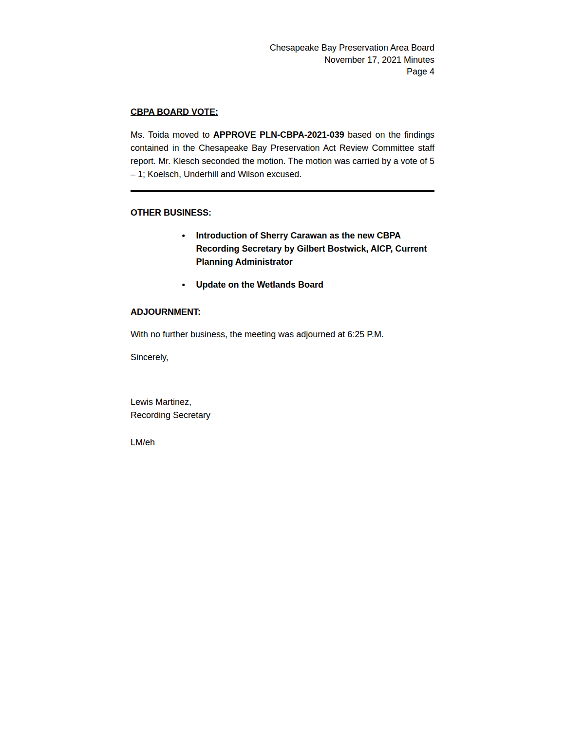Chesapeake Bay Preservation Area Board
November 17, 2021 Minutes
Page 4
CBPA BOARD VOTE:
Ms. Toida moved to APPROVE PLN-CBPA-2021-039 based on the findings contained in the Chesapeake Bay Preservation Act Review Committee staff report. Mr. Klesch seconded the motion. The motion was carried by a vote of 5 – 1; Koelsch, Underhill and Wilson excused.
OTHER BUSINESS:
Introduction of Sherry Carawan as the new CBPA Recording Secretary by Gilbert Bostwick, AICP, Current Planning Administrator
Update on the Wetlands Board
ADJOURNMENT:
With no further business, the meeting was adjourned at 6:25 P.M.
Sincerely,
Lewis Martinez,
Recording Secretary
LM/eh